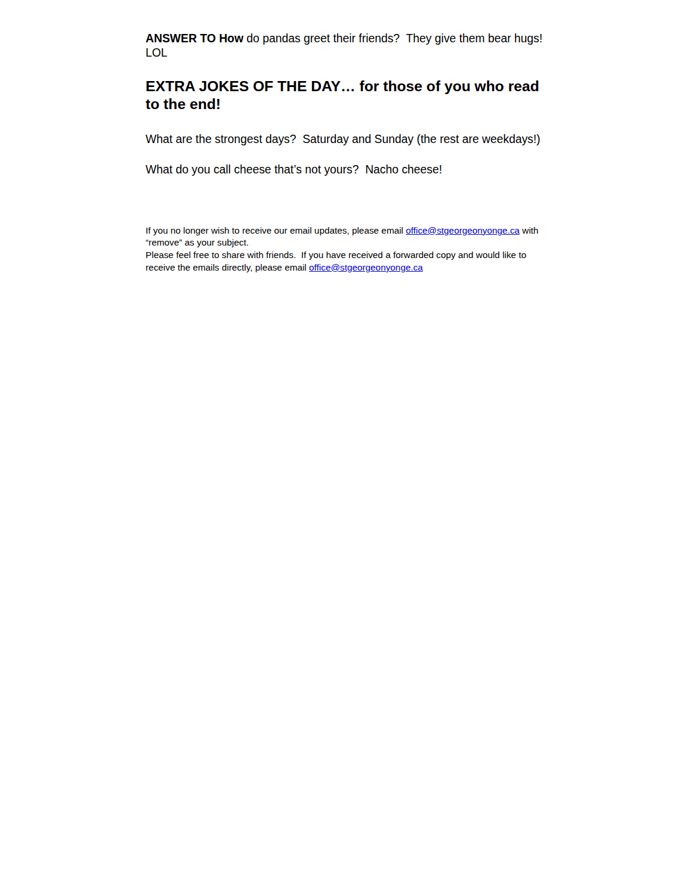ANSWER TO How do pandas greet their friends? They give them bear hugs! LOL
EXTRA JOKES OF THE DAY… for those of you who read to the end!
What are the strongest days? Saturday and Sunday (the rest are weekdays!)
What do you call cheese that’s not yours? Nacho cheese!
If you no longer wish to receive our email updates, please email office@stgeorgeonyonge.ca with “remove” as your subject.
Please feel free to share with friends. If you have received a forwarded copy and would like to receive the emails directly, please email office@stgeorgeonyonge.ca